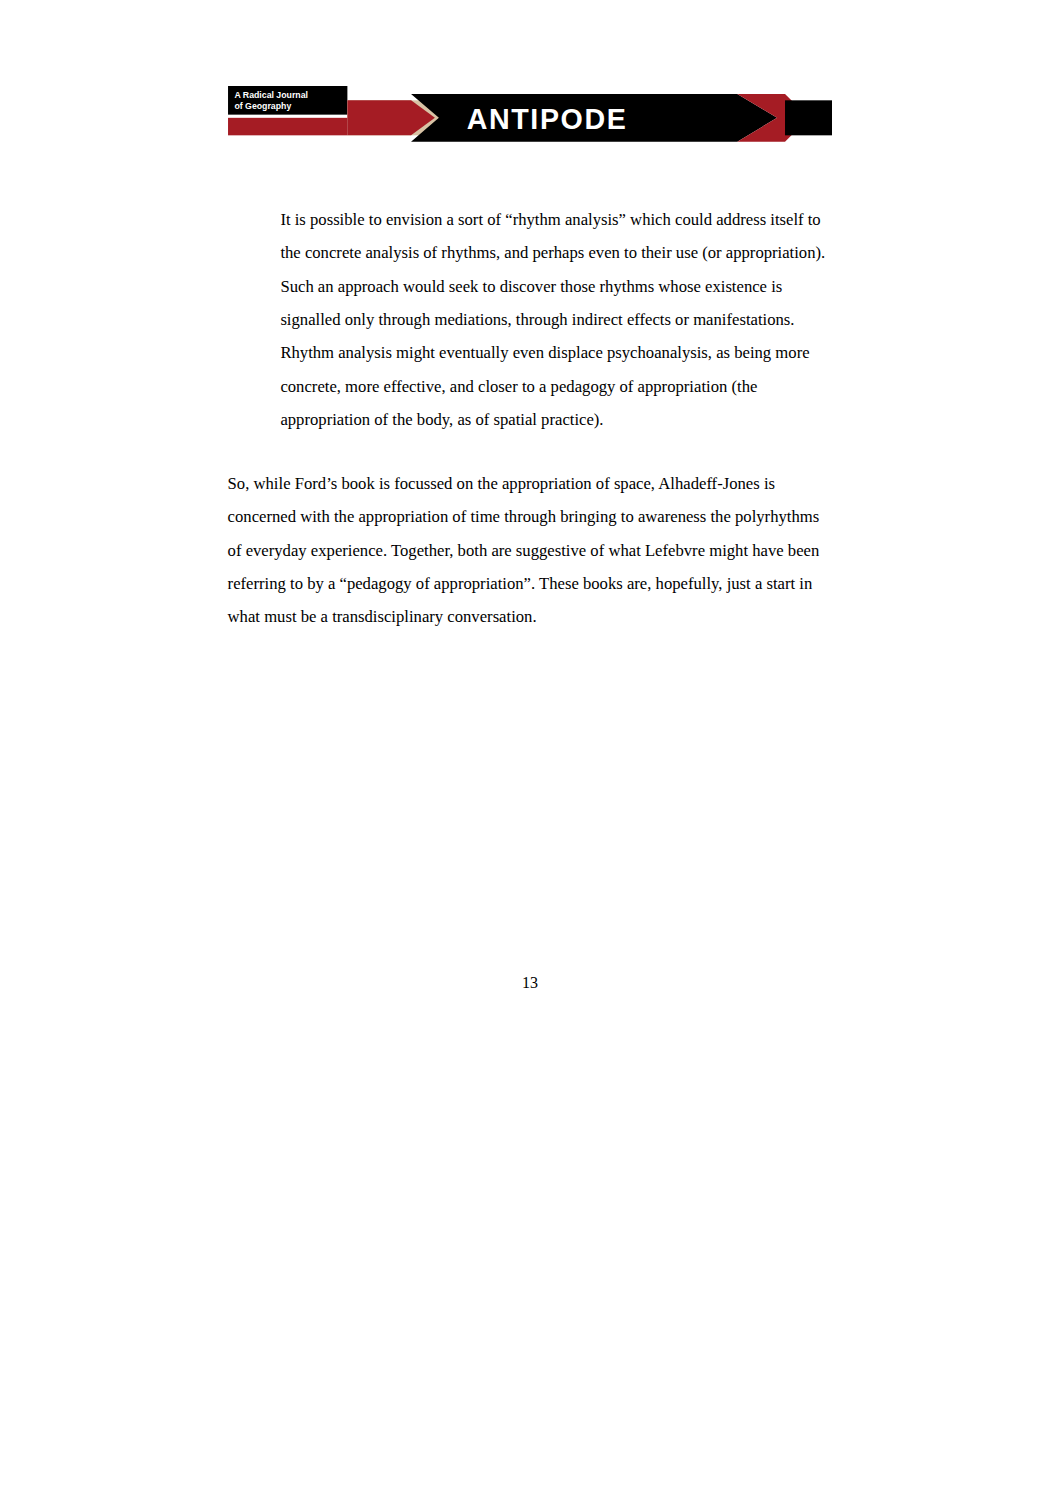A Radical Journal of Geography ANTIPODE
It is possible to envision a sort of “rhythm analysis” which could address itself to the concrete analysis of rhythms, and perhaps even to their use (or appropriation). Such an approach would seek to discover those rhythms whose existence is signalled only through mediations, through indirect effects or manifestations. Rhythm analysis might eventually even displace psychoanalysis, as being more concrete, more effective, and closer to a pedagogy of appropriation (the appropriation of the body, as of spatial practice).
So, while Ford’s book is focussed on the appropriation of space, Alhadeff-Jones is concerned with the appropriation of time through bringing to awareness the polyrhythms of everyday experience. Together, both are suggestive of what Lefebvre might have been referring to by a “pedagogy of appropriation”. These books are, hopefully, just a start in what must be a transdisciplinary conversation.
13